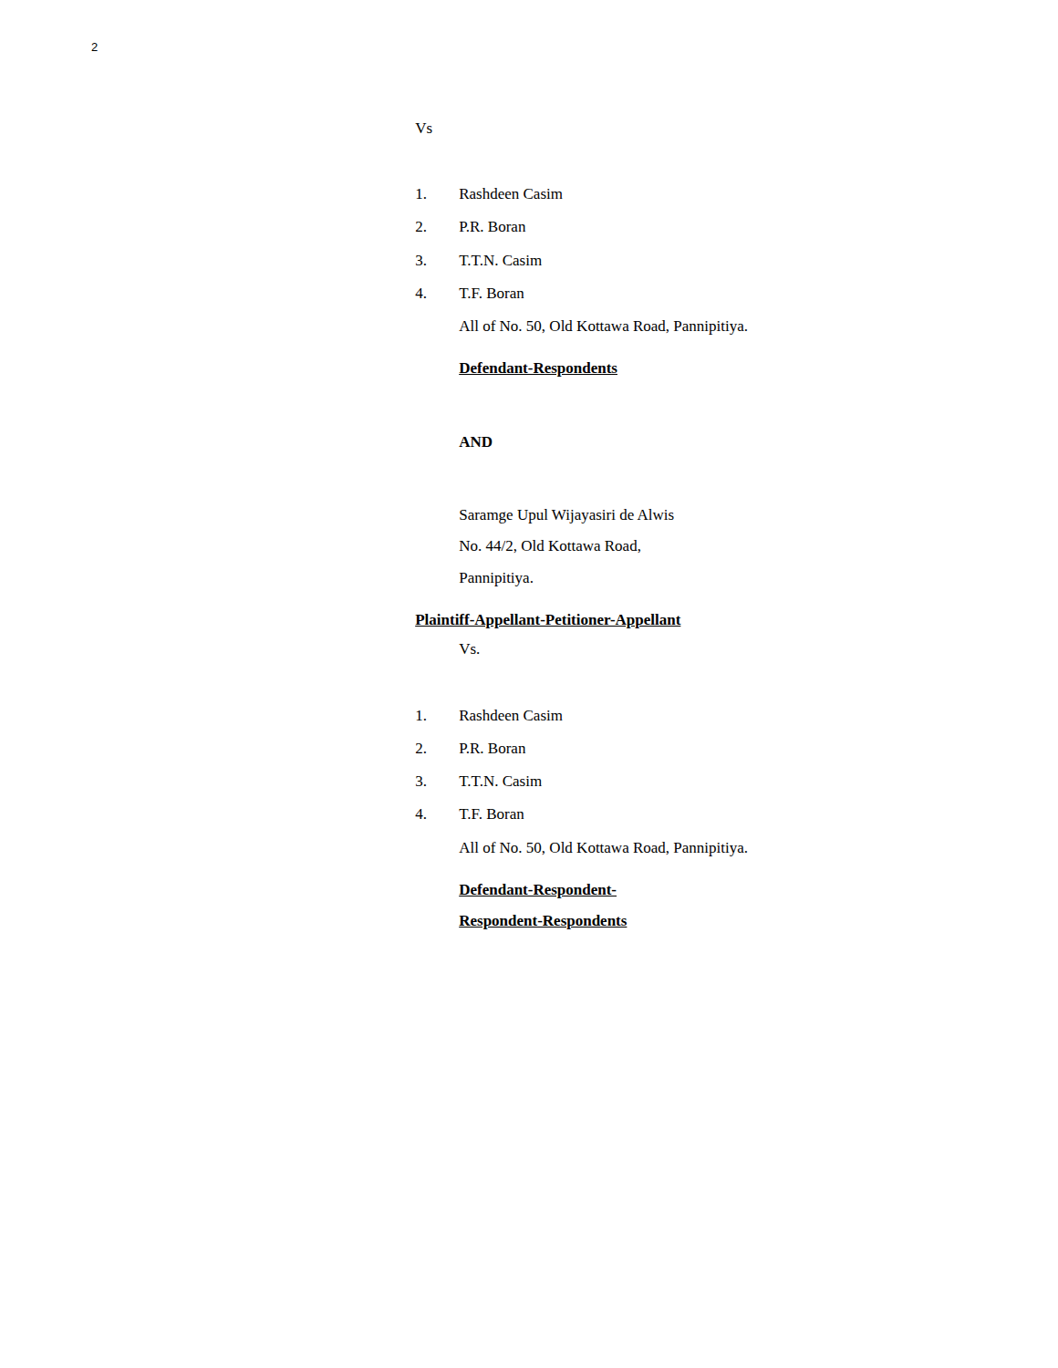2
Vs
1. Rashdeen Casim
2. P.R. Boran
3. T.T.N. Casim
4. T.F. Boran
All of No. 50, Old Kottawa Road, Pannipitiya.
Defendant-Respondents
AND
Saramge Upul Wijayasiri de Alwis
No. 44/2, Old Kottawa Road,
Pannipitiya.
Plaintiff-Appellant-Petitioner-Appellant
Vs.
1. Rashdeen Casim
2. P.R. Boran
3. T.T.N. Casim
4. T.F. Boran
All of No. 50, Old Kottawa Road, Pannipitiya.
Defendant-Respondent-
Respondent-Respondents